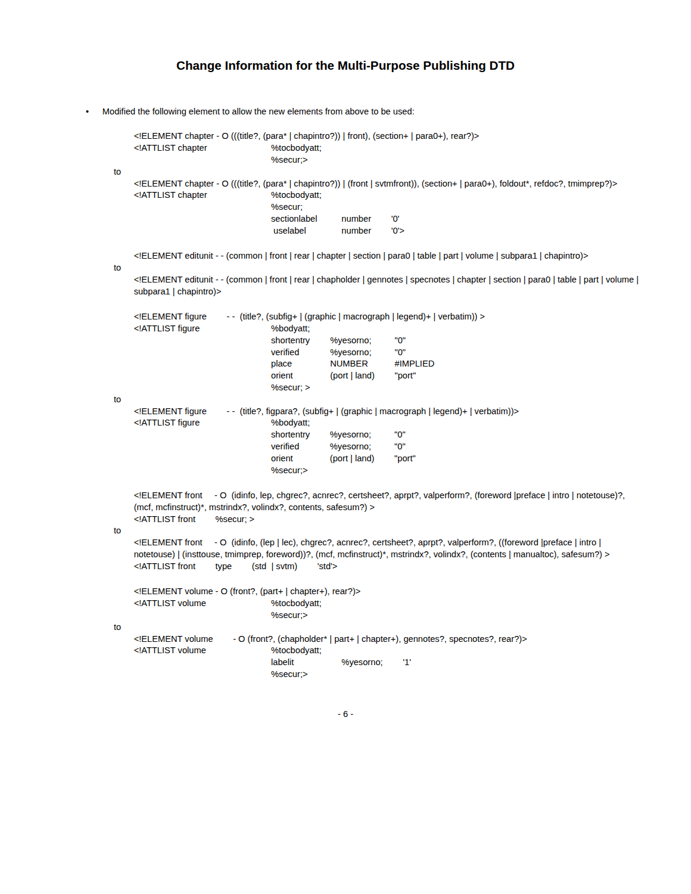Change Information for the Multi-Purpose Publishing DTD
Modified the following element to allow the new elements from above to be used:
<!ELEMENT chapter - O (((title?, (para* | chapintro?)) | front), (section+ | para0+), rear?)>
| <!ATTLIST chapter | %tocbodyatt; |
| | %secur;> |
to
<!ELEMENT chapter - O (((title?, (para* | chapintro?)) | (front | svtmfront)), (section+ | para0+), foldout*, refdoc?, tmimprep?)>
| <!ATTLIST chapter | %tocbodyatt; | |
| | %secur; | |
| | sectionlabel | number | '0' |
| | uselabel | number | '0'> |
<!ELEMENT editunit - - (common | front | rear | chapter | section | para0 | table | part | volume | subpara1 | chapintro)>
to
<!ELEMENT editunit - - (common | front | rear | chapholder | gennotes | specnotes | chapter | section | para0 | table | part | volume | subpara1 | chapintro)>
| <!ELEMENT figure | - - (title?, (subfig+ / (graphic / macrograph / legend)+ / verbatim)) > |
| <!ATTLIST figure | %bodyatt; | |
| | shortentry | %yesorno; | "0" |
| | verified | %yesorno; | "0" |
| | place | NUMBER | #IMPLIED |
| | orient | (port / land) | "port" |
| | %secur; > | |
to
| <!ELEMENT figure | - - (title?, figpara?, (subfig+ / (graphic / macrograph / legend)+ / verbatim))> |
| <!ATTLIST figure | %bodyatt; | |
| | shortentry | %yesorno; | "0" |
| | verified | %yesorno; | "0" |
| | orient | (port / land) | "port" |
| | %secur;> | |
<!ELEMENT front - O (idinfo, lep, chgrec?, acnrec?, certsheet?, aprpt?, valperform?, (foreword |preface | intro | notetouse)?, (mcf, mcfinstruct)*, mstrindx?, volindx?, contents, safesum?) >
| <!ATTLIST front | %secur; > |
to
<!ELEMENT front - O (idinfo, (lep | lec), chgrec?, acnrec?, certsheet?, aprpt?, valperform?, ((foreword |preface | intro | notetouse) | (insttouse, tmimprep, foreword))?, (mcf, mcfinstruct)*, mstrindx?, volindx?, (contents | manualtoc), safesum?) >
| <!ATTLIST front | type | (std / svtm) | 'std'> |
<!ELEMENT volume - O (front?, (part+ | chapter+), rear?)>
| <!ATTLIST volume | %tocbodyatt; |
| | %secur;> |
to
| <!ELEMENT volume | - O (front?, (chapholder* / part+ / chapter+), gennotes?, specnotes?, rear?)> |
| <!ATTLIST volume | %tocbodyatt; | |
| | labelit | %yesorno; | '1' |
| | %secur;> | |
- 6 -